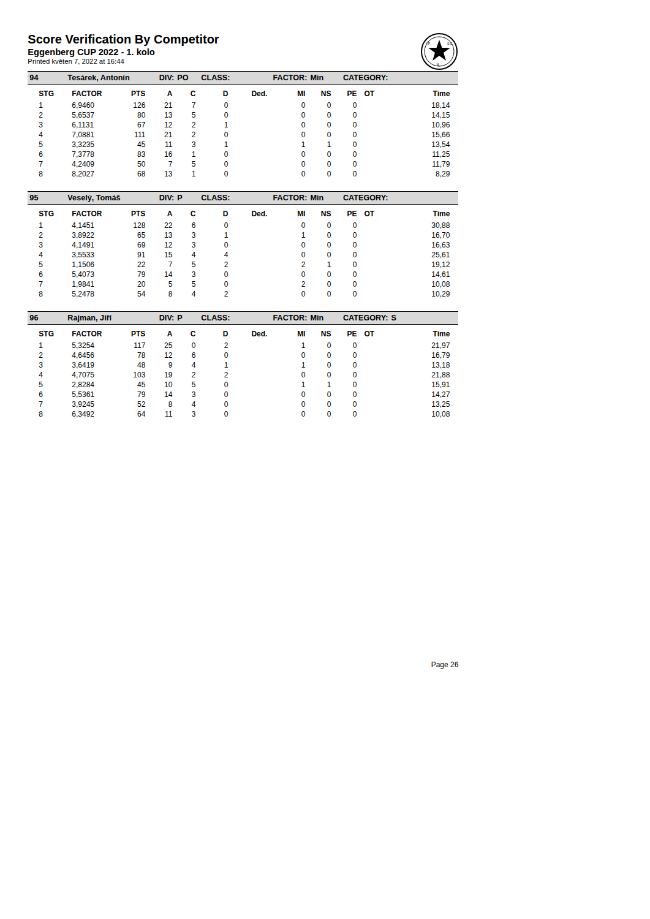Score Verification By Competitor
Eggenberg CUP 2022 - 1. kolo
Printed květen 7, 2022 at 16:44
I.P. S.C. &
| 94 | Tesárek, Antonín | DIV: | PO | CLASS: | | FACTOR: | Min | CATEGORY: | |
| STG | FACTOR | PTS | A | C | D | Ded. | MI | NS | PE | OT | Time |
| 1 | 6,9460 | 126 | 21 | 7 | 0 | | 0 | 0 | 0 | | 18,14 |
| 2 | 5,6537 | 80 | 13 | 5 | 0 | | 0 | 0 | 0 | | 14,15 |
| 3 | 6,1131 | 67 | 12 | 2 | 1 | | 0 | 0 | 0 | | 10,96 |
| 4 | 7,0881 | 111 | 21 | 2 | 0 | | 0 | 0 | 0 | | 15,66 |
| 5 | 3,3235 | 45 | 11 | 3 | 1 | | 1 | 1 | 0 | | 13,54 |
| 6 | 7,3778 | 83 | 16 | 1 | 0 | | 0 | 0 | 0 | | 11,25 |
| 7 | 4,2409 | 50 | 7 | 5 | 0 | | 0 | 0 | 0 | | 11,79 |
| 8 | 8,2027 | 68 | 13 | 1 | 0 | | 0 | 0 | 0 | | 8,29 |
| 95 | Veselý, Tomáš | DIV: | P | CLASS: | | FACTOR: | Min | CATEGORY: | |
| STG | FACTOR | PTS | A | C | D | Ded. | MI | NS | PE | OT | Time |
| 1 | 4,1451 | 128 | 22 | 6 | 0 | | 0 | 0 | 0 | | 30,88 |
| 2 | 3,8922 | 65 | 13 | 3 | 1 | | 1 | 0 | 0 | | 16,70 |
| 3 | 4,1491 | 69 | 12 | 3 | 0 | | 0 | 0 | 0 | | 16,63 |
| 4 | 3,5533 | 91 | 15 | 4 | 4 | | 0 | 0 | 0 | | 25,61 |
| 5 | 1,1506 | 22 | 7 | 5 | 2 | | 2 | 1 | 0 | | 19,12 |
| 6 | 5,4073 | 79 | 14 | 3 | 0 | | 0 | 0 | 0 | | 14,61 |
| 7 | 1,9841 | 20 | 5 | 5 | 0 | | 2 | 0 | 0 | | 10,08 |
| 8 | 5,2478 | 54 | 8 | 4 | 2 | | 0 | 0 | 0 | | 10,29 |
| 96 | Rajman, Jiří | DIV: | P | CLASS: | | FACTOR: | Min | CATEGORY: | S |
| STG | FACTOR | PTS | A | C | D | Ded. | MI | NS | PE | OT | Time |
| 1 | 5,3254 | 117 | 25 | 0 | 2 | | 1 | 0 | 0 | | 21,97 |
| 2 | 4,6456 | 78 | 12 | 6 | 0 | | 0 | 0 | 0 | | 16,79 |
| 3 | 3,6419 | 48 | 9 | 4 | 1 | | 1 | 0 | 0 | | 13,18 |
| 4 | 4,7075 | 103 | 19 | 2 | 2 | | 0 | 0 | 0 | | 21,88 |
| 5 | 2,8284 | 45 | 10 | 5 | 0 | | 1 | 1 | 0 | | 15,91 |
| 6 | 5,5361 | 79 | 14 | 3 | 0 | | 0 | 0 | 0 | | 14,27 |
| 7 | 3,9245 | 52 | 8 | 4 | 0 | | 0 | 0 | 0 | | 13,25 |
| 8 | 6,3492 | 64 | 11 | 3 | 0 | | 0 | 0 | 0 | | 10,08 |
Page 26